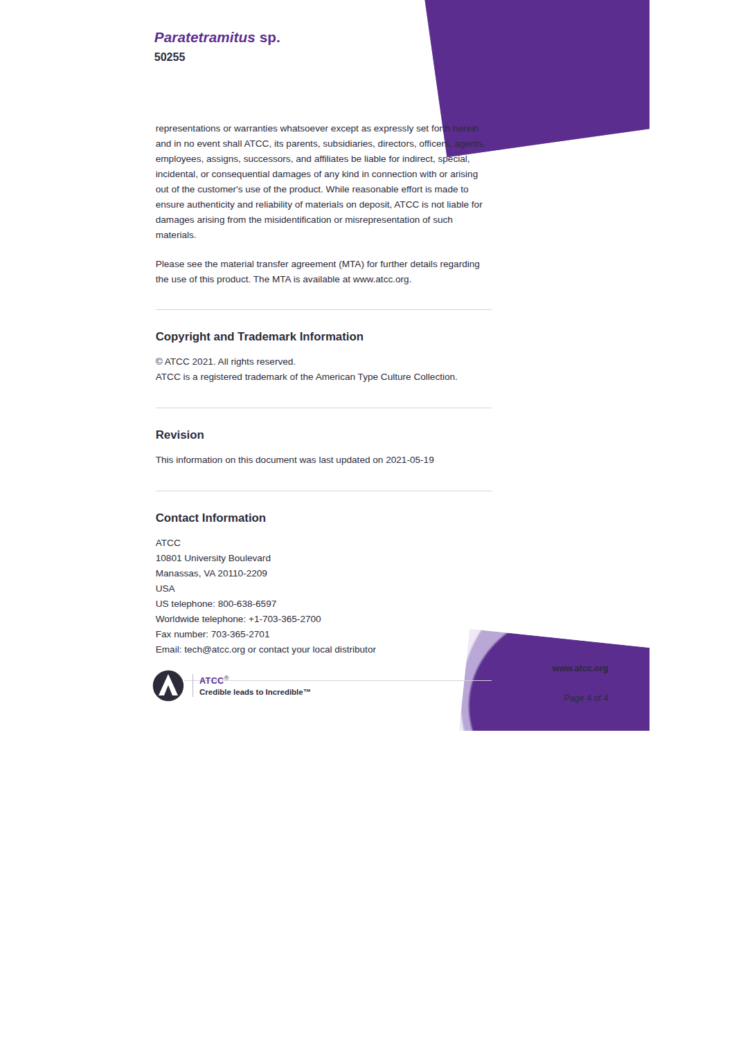Paratetramitus sp.
50255
Product Sheet
representations or warranties whatsoever except as expressly set forth herein and in no event shall ATCC, its parents, subsidiaries, directors, officers, agents, employees, assigns, successors, and affiliates be liable for indirect, special, incidental, or consequential damages of any kind in connection with or arising out of the customer's use of the product. While reasonable effort is made to ensure authenticity and reliability of materials on deposit, ATCC is not liable for damages arising from the misidentification or misrepresentation of such materials.
Please see the material transfer agreement (MTA) for further details regarding the use of this product. The MTA is available at www.atcc.org.
Copyright and Trademark Information
© ATCC 2021. All rights reserved.
ATCC is a registered trademark of the American Type Culture Collection.
Revision
This information on this document was last updated on 2021-05-19
Contact Information
ATCC
10801 University Boulevard
Manassas, VA 20110-2209
USA
US telephone: 800-638-6597
Worldwide telephone: +1-703-365-2700
Fax number: 703-365-2701
Email: tech@atcc.org or contact your local distributor
ATCC®
Credible leads to Incredible™
www.atcc.org Page 4 of 4